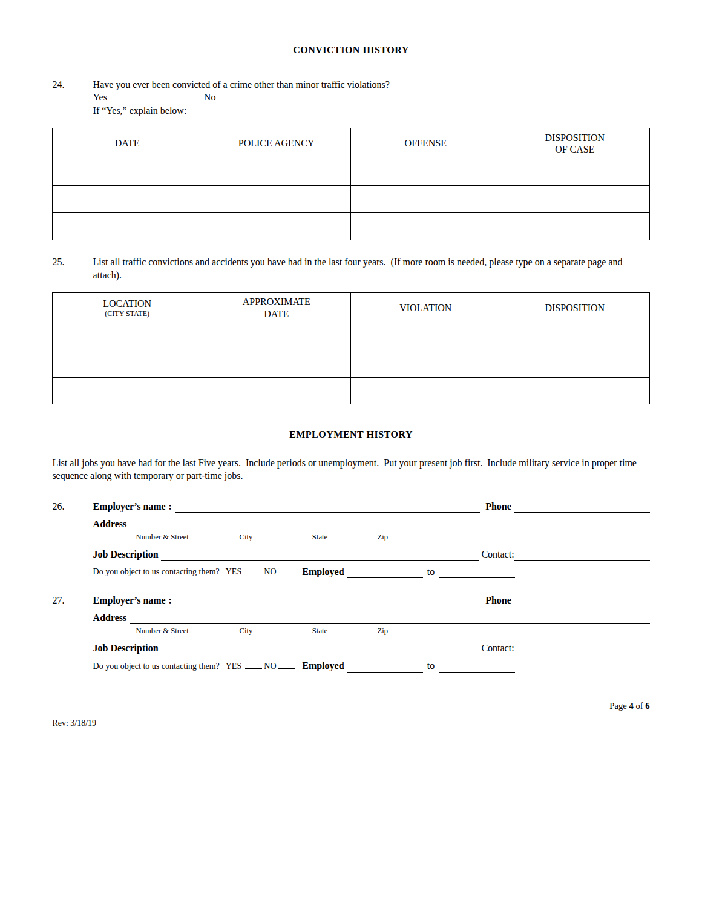CONVICTION HISTORY
24.
Have you ever been convicted of a crime other than minor traffic violations?
Yes No
If “Yes,” explain below:
| DATE | POLICE AGENCY | OFFENSE | DISPOSITION OF CASE |
| --- | --- | --- | --- |
25.
List all traffic convictions and accidents you have had in the last four years. (If more room is needed, please type on a separate page and attach).
| LOCATION (CITY-STATE) | APPROXIMATE DATE | VIOLATION | DISPOSITION |
| --- | --- | --- | --- |
EMPLOYMENT HISTORY
List all jobs you have had for the last Five years. Include periods or unemployment. Put your present job first. Include military service in proper time sequence along with temporary or part-time jobs.
26.
Employer’s name: Phone
Address
Number & Street City State Zip
Job Description Contact:
Do you object to us contacting them? YES NO Employed to
27.
Employer’s name: Phone
Address
Number & Street City State Zip
Job Description Contact:
Do you object to us contacting them? YES NO Employed to
Page 4 of 6
Rev: 3/18/19